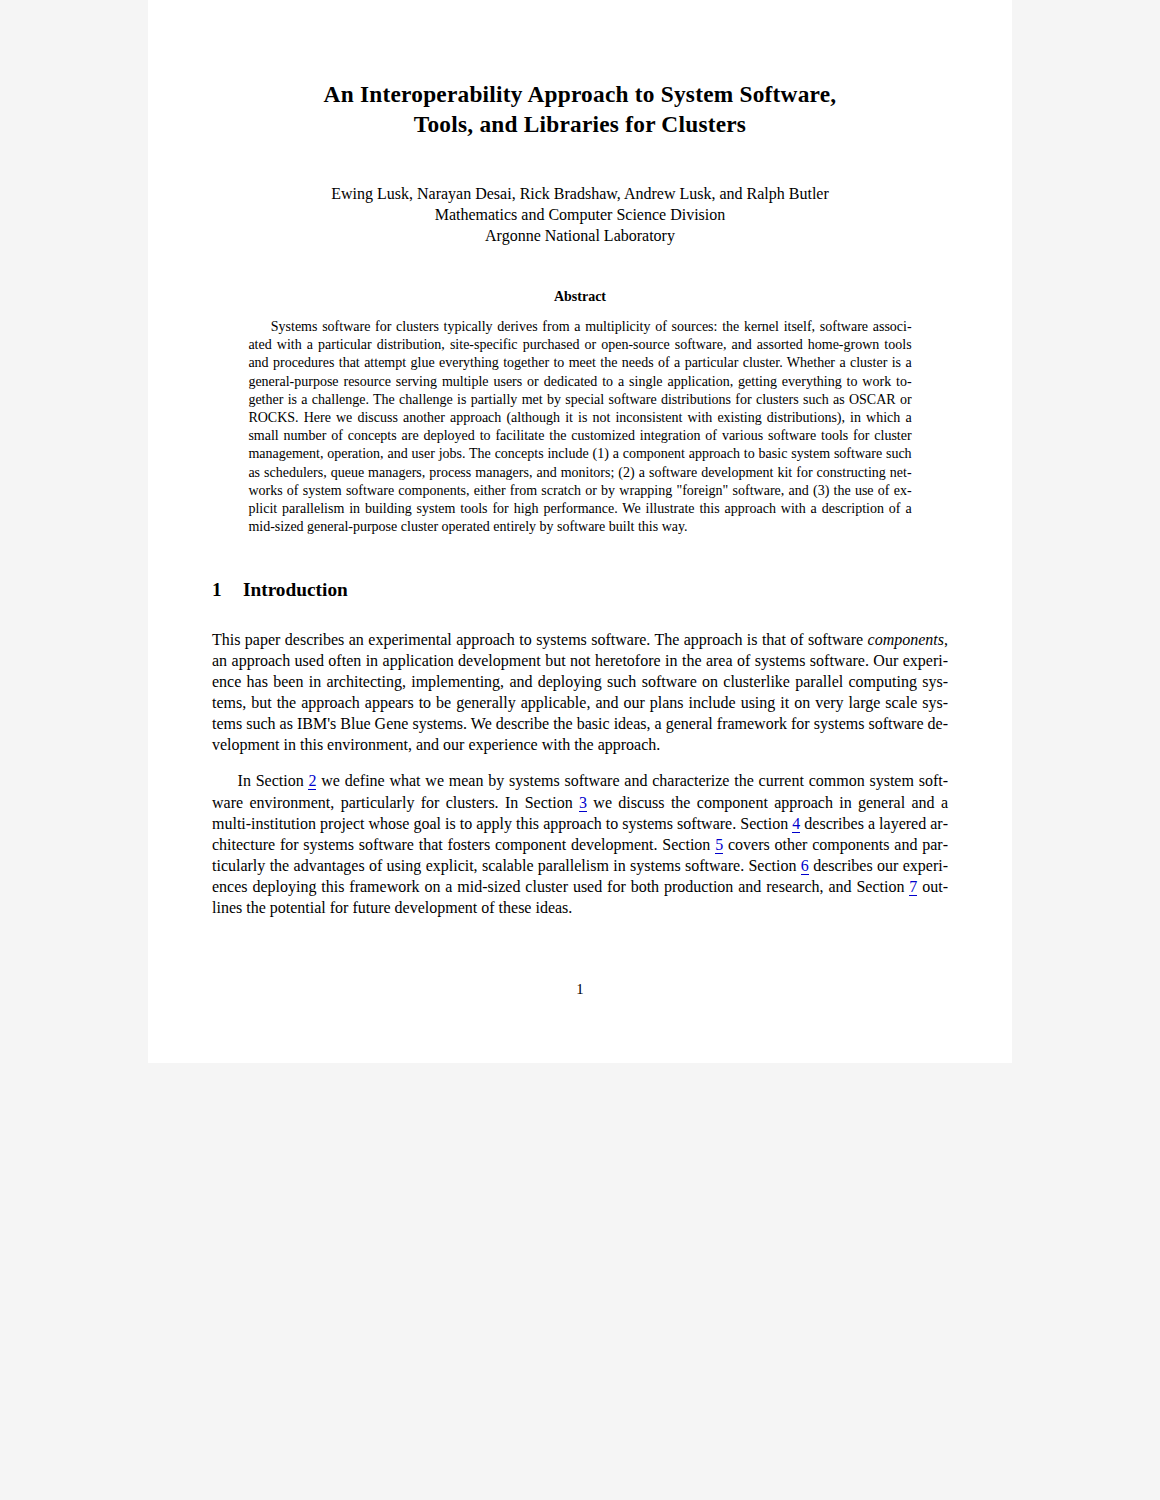An Interoperability Approach to System Software,
Tools, and Libraries for Clusters
Ewing Lusk, Narayan Desai, Rick Bradshaw, Andrew Lusk, and Ralph Butler
Mathematics and Computer Science Division
Argonne National Laboratory
Abstract
Systems software for clusters typically derives from a multiplicity of sources: the kernel itself, software associated with a particular distribution, site-specific purchased or open-source software, and assorted home-grown tools and procedures that attempt glue everything together to meet the needs of a particular cluster. Whether a cluster is a general-purpose resource serving multiple users or dedicated to a single application, getting everything to work together is a challenge. The challenge is partially met by special software distributions for clusters such as OSCAR or ROCKS. Here we discuss another approach (although it is not inconsistent with existing distributions), in which a small number of concepts are deployed to facilitate the customized integration of various software tools for cluster management, operation, and user jobs. The concepts include (1) a component approach to basic system software such as schedulers, queue managers, process managers, and monitors; (2) a software development kit for constructing networks of system software components, either from scratch or by wrapping "foreign" software, and (3) the use of explicit parallelism in building system tools for high performance. We illustrate this approach with a description of a mid-sized general-purpose cluster operated entirely by software built this way.
1 Introduction
This paper describes an experimental approach to systems software. The approach is that of software components, an approach used often in application development but not heretofore in the area of systems software. Our experience has been in architecting, implementing, and deploying such software on clusterlike parallel computing systems, but the approach appears to be generally applicable, and our plans include using it on very large scale systems such as IBM's Blue Gene systems. We describe the basic ideas, a general framework for systems software development in this environment, and our experience with the approach.
In Section 2 we define what we mean by systems software and characterize the current common system software environment, particularly for clusters. In Section 3 we discuss the component approach in general and a multi-institution project whose goal is to apply this approach to systems software. Section 4 describes a layered architecture for systems software that fosters component development. Section 5 covers other components and particularly the advantages of using explicit, scalable parallelism in systems software. Section 6 describes our experiences deploying this framework on a mid-sized cluster used for both production and research, and Section 7 outlines the potential for future development of these ideas.
1